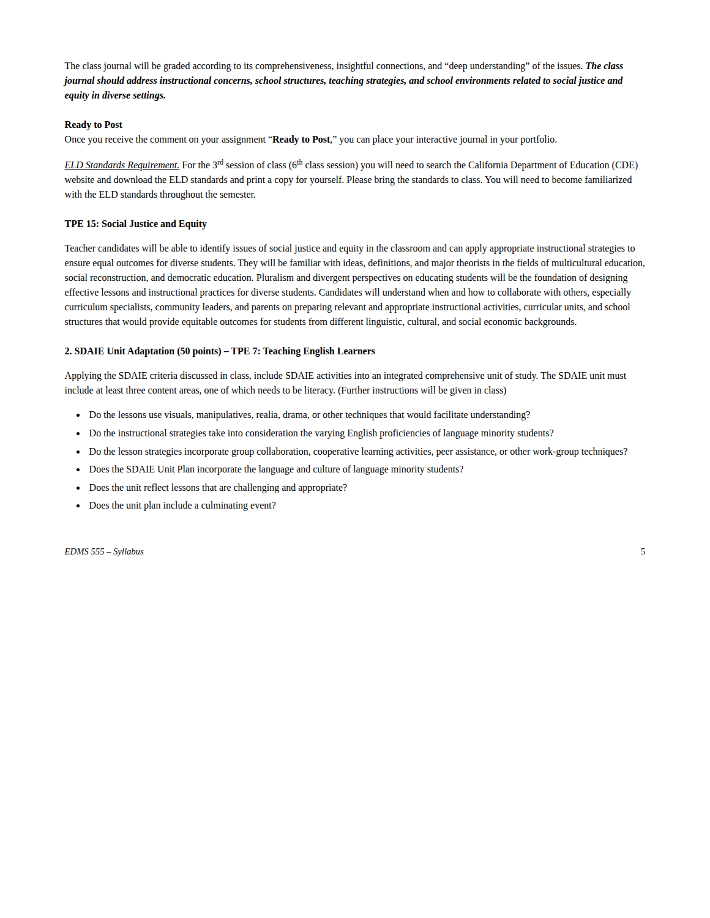The class journal will be graded according to its comprehensiveness, insightful connections, and “deep understanding” of the issues. The class journal should address instructional concerns, school structures, teaching strategies, and school environments related to social justice and equity in diverse settings.
Ready to Post
Once you receive the comment on your assignment “Ready to Post,” you can place your interactive journal in your portfolio.
ELD Standards Requirement. For the 3rd session of class (6th class session) you will need to search the California Department of Education (CDE) website and download the ELD standards and print a copy for yourself. Please bring the standards to class. You will need to become familiarized with the ELD standards throughout the semester.
TPE 15: Social Justice and Equity
Teacher candidates will be able to identify issues of social justice and equity in the classroom and can apply appropriate instructional strategies to ensure equal outcomes for diverse students. They will be familiar with ideas, definitions, and major theorists in the fields of multicultural education, social reconstruction, and democratic education. Pluralism and divergent perspectives on educating students will be the foundation of designing effective lessons and instructional practices for diverse students. Candidates will understand when and how to collaborate with others, especially curriculum specialists, community leaders, and parents on preparing relevant and appropriate instructional activities, curricular units, and school structures that would provide equitable outcomes for students from different linguistic, cultural, and social economic backgrounds.
2. SDAIE Unit Adaptation (50 points) – TPE 7: Teaching English Learners
Applying the SDAIE criteria discussed in class, include SDAIE activities into an integrated comprehensive unit of study. The SDAIE unit must include at least three content areas, one of which needs to be literacy. (Further instructions will be given in class)
Do the lessons use visuals, manipulatives, realia, drama, or other techniques that would facilitate understanding?
Do the instructional strategies take into consideration the varying English proficiencies of language minority students?
Do the lesson strategies incorporate group collaboration, cooperative learning activities, peer assistance, or other work-group techniques?
Does the SDAIE Unit Plan incorporate the language and culture of language minority students?
Does the unit reflect lessons that are challenging and appropriate?
Does the unit plan include a culminating event?
EDMS 555 – Syllabus 5